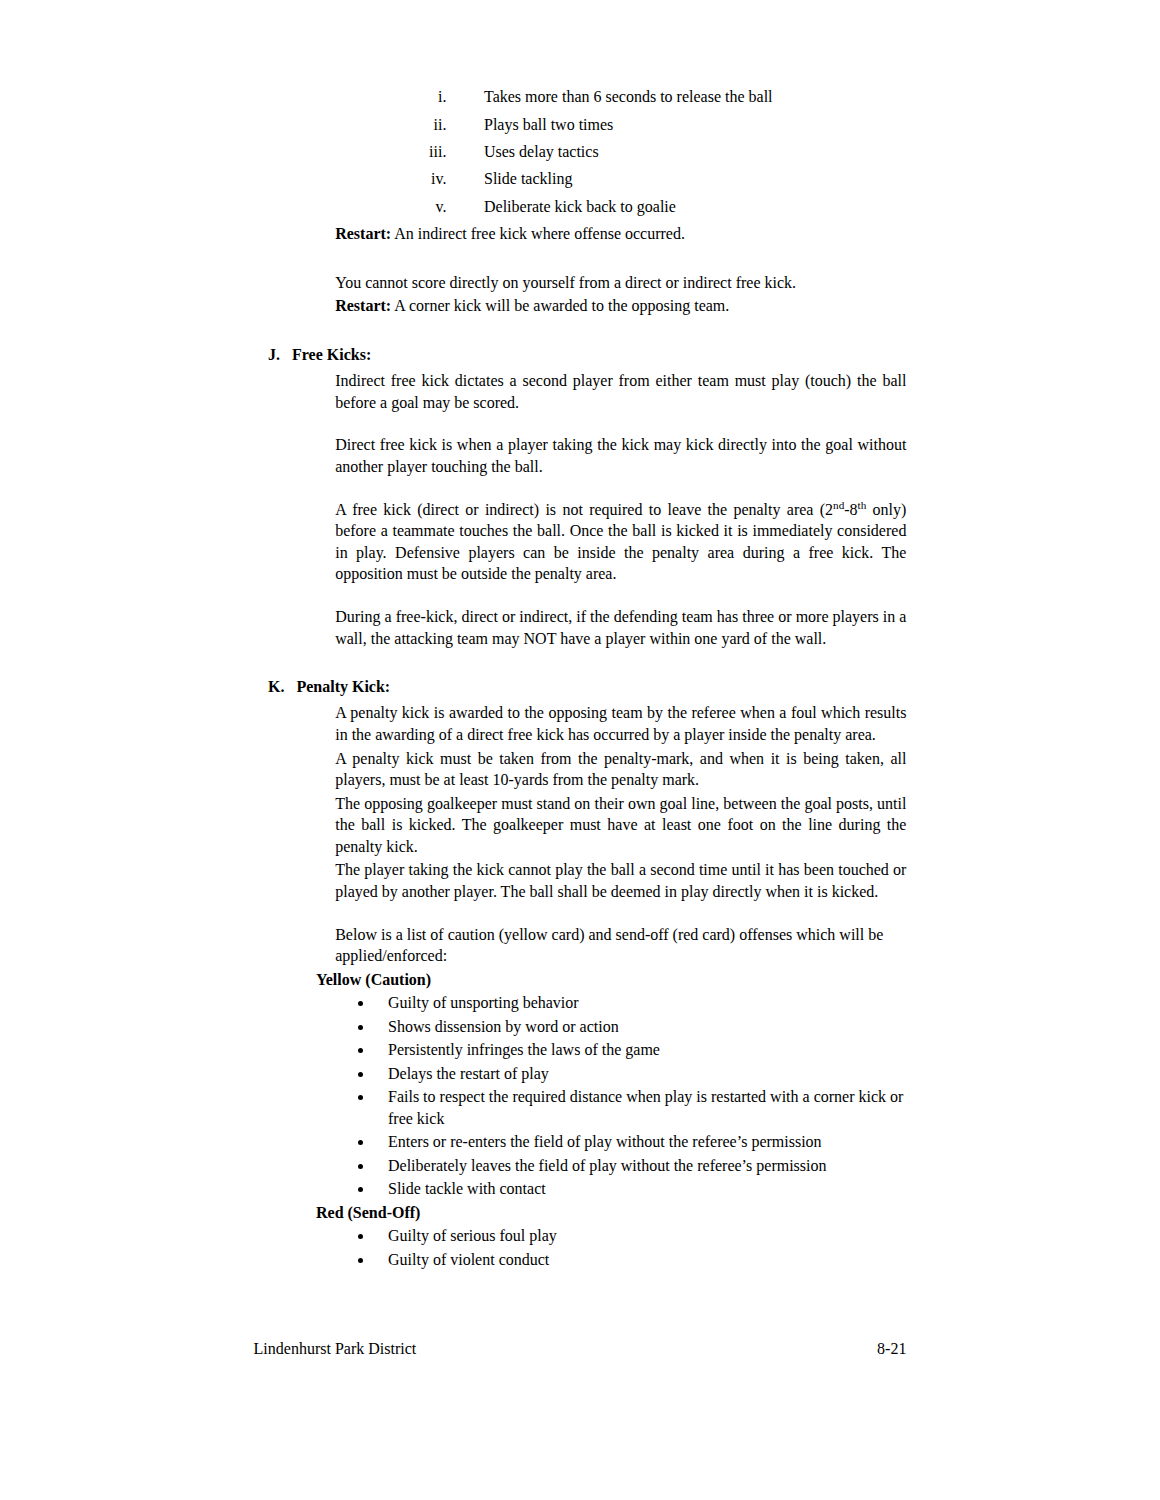Takes more than 6 seconds to release the ball
Plays ball two times
Uses delay tactics
Slide tackling
Deliberate kick back to goalie
Restart: An indirect free kick where offense occurred.
You cannot score directly on yourself from a direct or indirect free kick.
Restart: A corner kick will be awarded to the opposing team.
J. Free Kicks:
Indirect free kick dictates a second player from either team must play (touch) the ball before a goal may be scored.
Direct free kick is when a player taking the kick may kick directly into the goal without another player touching the ball.
A free kick (direct or indirect) is not required to leave the penalty area (2nd-8th only) before a teammate touches the ball. Once the ball is kicked it is immediately considered in play. Defensive players can be inside the penalty area during a free kick. The opposition must be outside the penalty area.
During a free-kick, direct or indirect, if the defending team has three or more players in a wall, the attacking team may NOT have a player within one yard of the wall.
K. Penalty Kick:
A penalty kick is awarded to the opposing team by the referee when a foul which results in the awarding of a direct free kick has occurred by a player inside the penalty area.
A penalty kick must be taken from the penalty-mark, and when it is being taken, all players, must be at least 10-yards from the penalty mark.
The opposing goalkeeper must stand on their own goal line, between the goal posts, until the ball is kicked. The goalkeeper must have at least one foot on the line during the penalty kick.
The player taking the kick cannot play the ball a second time until it has been touched or played by another player. The ball shall be deemed in play directly when it is kicked.
Below is a list of caution (yellow card) and send-off (red card) offenses which will be applied/enforced:
Yellow (Caution)
Guilty of unsporting behavior
Shows dissension by word or action
Persistently infringes the laws of the game
Delays the restart of play
Fails to respect the required distance when play is restarted with a corner kick or free kick
Enters or re-enters the field of play without the referee’s permission
Deliberately leaves the field of play without the referee’s permission
Slide tackle with contact
Red (Send-Off)
Guilty of serious foul play
Guilty of violent conduct
Lindenhurst Park District
8-21